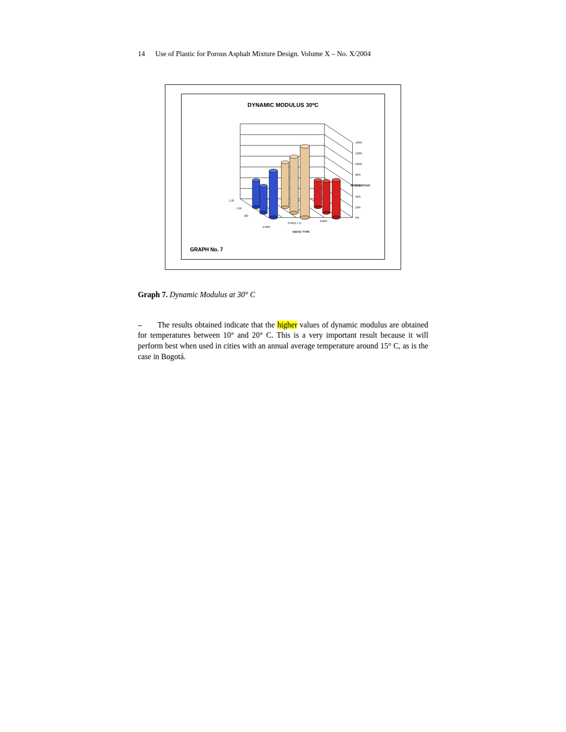14 Use of Plastic for Porous Asphalt Mixture Design. Volume X – No. X/2004
DYNAMIC MODULUS 30ºC
140% 120% 100% 80% 60% 40% 20% 0% PERCENTAGE 1 25 1 56 200 0.45% 0.6%(1 x 1) 0.60% SIEVE TYPE
GRAPH No. 7
Graph 7. Dynamic Modulus at 30° C
–The results obtained indicate that the higher values of dynamic modulus are obtained for temperatures between 10° and 20° C. This is a very important result because it will perform best when used in cities with an annual average temperature around 15° C, as is the case in Bogotá.